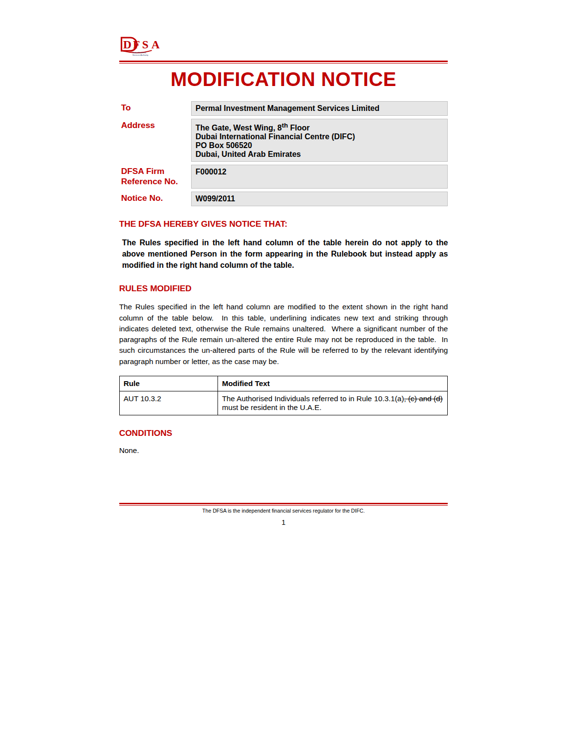D F S A Dubai Financial Services Authority
MODIFICATION NOTICE
| To | Permal Investment Management Services Limited |
| Address | The Gate, West Wing, 8 th Floor Dubai International Financial Centre (DIFC) PO Box 506520 Dubai, United Arab Emirates |
| DFSA Firm Reference No. | F000012 |
| Notice No. | W099/2011 |
THE DFSA HEREBY GIVES NOTICE THAT:
The Rules specified in the left hand column of the table herein do not apply to the above mentioned Person in the form appearing in the Rulebook but instead apply as modified in the right hand column of the table.
RULES MODIFIED
The Rules specified in the left hand column are modified to the extent shown in the right hand column of the table below. In this table, underlining indicates new text and striking through indicates deleted text, otherwise the Rule remains unaltered. Where a significant number of the paragraphs of the Rule remain un-altered the entire Rule may not be reproduced in the table. In such circumstances the un-altered parts of the Rule will be referred to by the relevant identifying paragraph number or letter, as the case may be.
| Rule | Modified Text |
| --- | --- |
| AUT 10.3.2 | The Authorised Individuals referred to in Rule 10.3.1(a) , (c) and (d) must be resident in the U.A.E. |
CONDITIONS
None.
The DFSA is the independent financial services regulator for the DIFC.
1